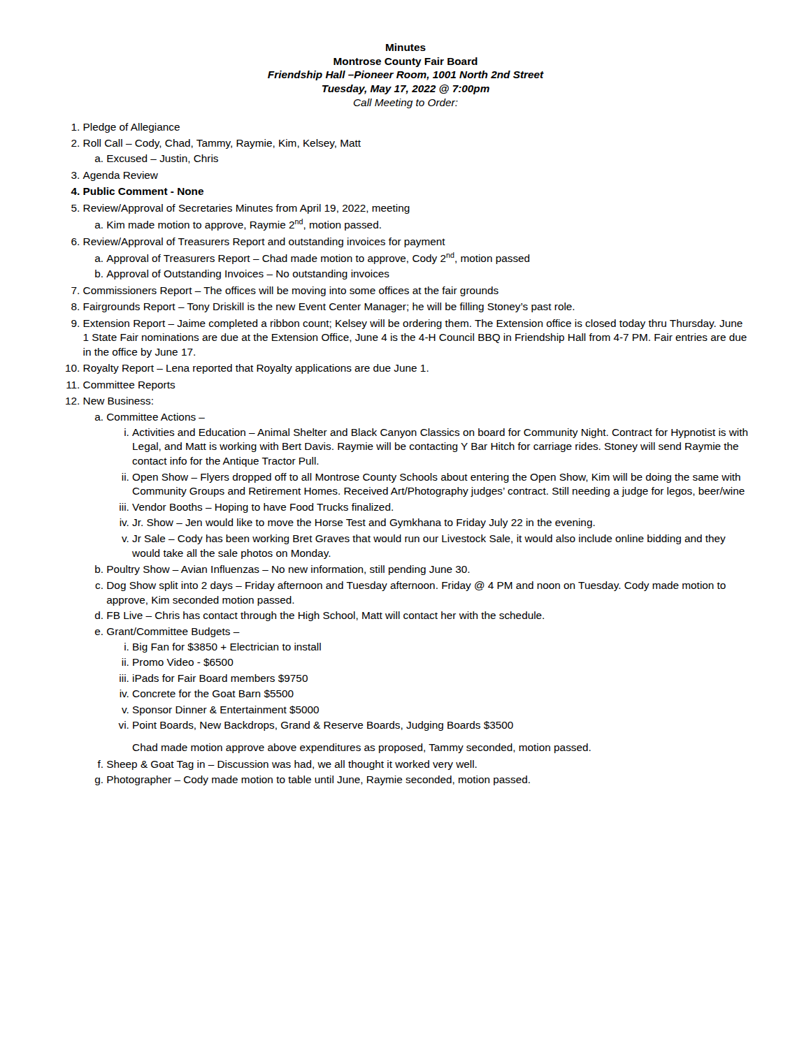Minutes
Montrose County Fair Board
Friendship Hall –Pioneer Room, 1001 North 2nd Street
Tuesday, May 17, 2022 @ 7:00pm
Call Meeting to Order:
Pledge of Allegiance
Roll Call – Cody, Chad, Tammy, Raymie, Kim, Kelsey, Matt
Excused – Justin, Chris
Agenda Review
Public Comment - None
Review/Approval of Secretaries Minutes from April 19, 2022, meeting
Kim made motion to approve, Raymie 2nd, motion passed.
Review/Approval of Treasurers Report and outstanding invoices for payment
Approval of Treasurers Report – Chad made motion to approve, Cody 2nd, motion passed
Approval of Outstanding Invoices – No outstanding invoices
Commissioners Report – The offices will be moving into some offices at the fair grounds
Fairgrounds Report – Tony Driskill is the new Event Center Manager; he will be filling Stoney’s past role.
Extension Report – Jaime completed a ribbon count; Kelsey will be ordering them. The Extension office is closed today thru Thursday. June 1 State Fair nominations are due at the Extension Office, June 4 is the 4-H Council BBQ in Friendship Hall from 4-7 PM. Fair entries are due in the office by June 17.
Royalty Report – Lena reported that Royalty applications are due June 1.
Committee Reports
New Business:
Committee Actions –
Activities and Education – Animal Shelter and Black Canyon Classics on board for Community Night. Contract for Hypnotist is with Legal, and Matt is working with Bert Davis. Raymie will be contacting Y Bar Hitch for carriage rides. Stoney will send Raymie the contact info for the Antique Tractor Pull.
Open Show – Flyers dropped off to all Montrose County Schools about entering the Open Show, Kim will be doing the same with Community Groups and Retirement Homes. Received Art/Photography judges’ contract. Still needing a judge for legos, beer/wine
Vendor Booths – Hoping to have Food Trucks finalized.
Jr. Show – Jen would like to move the Horse Test and Gymkhana to Friday July 22 in the evening.
Jr Sale – Cody has been working Bret Graves that would run our Livestock Sale, it would also include online bidding and they would take all the sale photos on Monday.
Poultry Show – Avian Influenzas – No new information, still pending June 30.
Dog Show split into 2 days – Friday afternoon and Tuesday afternoon. Friday @ 4 PM and noon on Tuesday. Cody made motion to approve, Kim seconded motion passed.
FB Live – Chris has contact through the High School, Matt will contact her with the schedule.
Grant/Committee Budgets –
Big Fan for $3850 + Electrician to install
Promo Video - $6500
iPads for Fair Board members $9750
Concrete for the Goat Barn $5500
Sponsor Dinner & Entertainment $5000
Point Boards, New Backdrops, Grand & Reserve Boards, Judging Boards $3500
Chad made motion approve above expenditures as proposed, Tammy seconded, motion passed.
Sheep & Goat Tag in – Discussion was had, we all thought it worked very well.
Photographer – Cody made motion to table until June, Raymie seconded, motion passed.